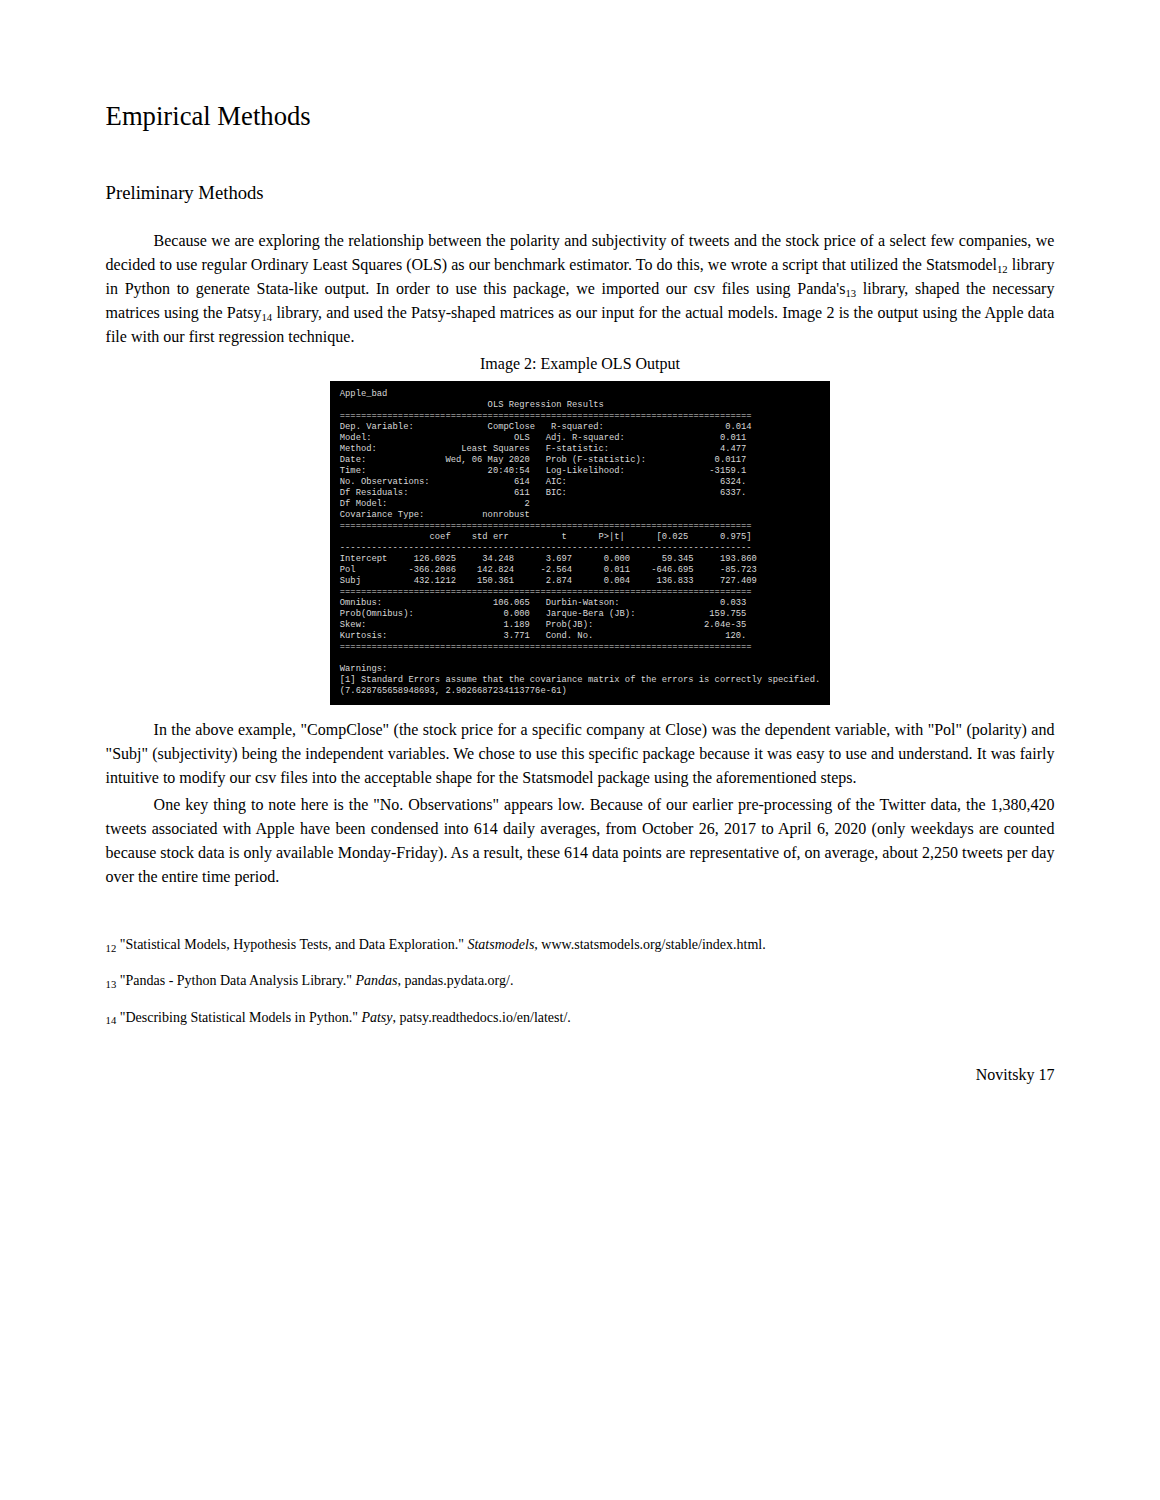Empirical Methods
Preliminary Methods
Because we are exploring the relationship between the polarity and subjectivity of tweets and the stock price of a select few companies, we decided to use regular Ordinary Least Squares (OLS) as our benchmark estimator. To do this, we wrote a script that utilized the Statsmodel12 library in Python to generate Stata-like output. In order to use this package, we imported our csv files using Panda's13 library, shaped the necessary matrices using the Patsy14 library, and used the Patsy-shaped matrices as our input for the actual models. Image 2 is the output using the Apple data file with our first regression technique.
Image 2: Example OLS Output
Apple_bad
                            OLS Regression Results
==============================================================================
Dep. Variable:              CompClose   R-squared:                       0.014
Model:                           OLS   Adj. R-squared:                  0.011
Method:                Least Squares   F-statistic:                     4.477
Date:               Wed, 06 May 2020   Prob (F-statistic):             0.0117
Time:                       20:40:54   Log-Likelihood:                -3159.1
No. Observations:                614   AIC:                             6324.
Df Residuals:                    611   BIC:                             6337.
Df Model:                          2
Covariance Type:           nonrobust
==============================================================================
                 coef    std err          t      P>|t|      [0.025      0.975]
------------------------------------------------------------------------------
Intercept     126.6025     34.248      3.697      0.000      59.345     193.860
Pol          -366.2086    142.824     -2.564      0.011    -646.695     -85.723
Subj          432.1212    150.361      2.874      0.004     136.833     727.409
==============================================================================
Omnibus:                     106.065   Durbin-Watson:                   0.033
Prob(Omnibus):                 0.000   Jarque-Bera (JB):              159.755
Skew:                          1.189   Prob(JB):                     2.04e-35
Kurtosis:                      3.771   Cond. No.                         120.
==============================================================================

Warnings:
[1] Standard Errors assume that the covariance matrix of the errors is correctly specified.
(7.628765658948693, 2.9026687234113776e-61)
In the above example, "CompClose" (the stock price for a specific company at Close) was the dependent variable, with "Pol" (polarity) and "Subj" (subjectivity) being the independent variables. We chose to use this specific package because it was easy to use and understand. It was fairly intuitive to modify our csv files into the acceptable shape for the Statsmodel package using the aforementioned steps.
One key thing to note here is the "No. Observations" appears low. Because of our earlier pre-processing of the Twitter data, the 1,380,420 tweets associated with Apple have been condensed into 614 daily averages, from October 26, 2017 to April 6, 2020 (only weekdays are counted because stock data is only available Monday-Friday). As a result, these 614 data points are representative of, on average, about 2,250 tweets per day over the entire time period.
12 "Statistical Models, Hypothesis Tests, and Data Exploration." Statsmodels, www.statsmodels.org/stable/index.html.
13 "Pandas - Python Data Analysis Library." Pandas, pandas.pydata.org/.
14 "Describing Statistical Models in Python." Patsy, patsy.readthedocs.io/en/latest/.
Novitsky 17